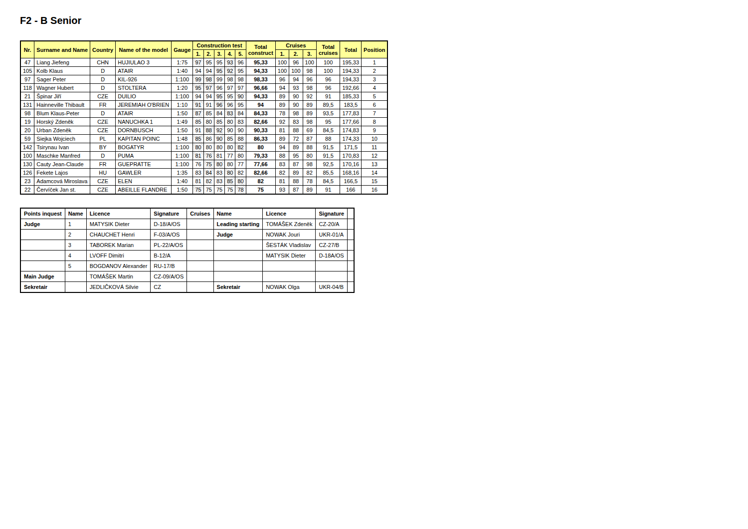F2 - B Senior
| Nr. | Surname and Name | Country | Name of the model | Gauge | Construction test | Total construct | Cruises | Total cruises | Total | Position |
| --- | --- | --- | --- | --- | --- | --- | --- | --- | --- | --- |
| 1. | 2. | 3. | 4. | 5. | 1. | 2. | 3. |
| 47 | Liang Jiefeng | CHN | HUJIULAO 3 | 1:75 | 97 | 95 | 95 | 93 | 96 | 95,33 | 100 | 96 | 100 | 100 | 195,33 | 1 |
| 105 | Kolb Klaus | D | ATAIR | 1:40 | 94 | 94 | 95 | 92 | 95 | 94,33 | 100 | 100 | 98 | 100 | 194,33 | 2 |
| 97 | Sager Peter | D | KIL-926 | 1:100 | 99 | 98 | 99 | 98 | 98 | 98,33 | 96 | 94 | 96 | 96 | 194,33 | 3 |
| 118 | Wagner Hubert | D | STOLTERA | 1:20 | 95 | 97 | 96 | 97 | 97 | 96,66 | 94 | 93 | 98 | 96 | 192,66 | 4 |
| 21 | Špinar Jiří | CZE | DUILIO | 1:100 | 94 | 94 | 95 | 95 | 90 | 94,33 | 89 | 90 | 92 | 91 | 185,33 | 5 |
| 131 | Hainneville Thibault | FR | JEREMIAH O'BRIEN | 1:10 | 91 | 91 | 96 | 96 | 95 | 94 | 89 | 90 | 89 | 89,5 | 183,5 | 6 |
| 98 | Blum Klaus-Peter | D | ATAIR | 1:50 | 87 | 85 | 84 | 83 | 84 | 84,33 | 78 | 98 | 89 | 93,5 | 177,83 | 7 |
| 19 | Horský Zdeněk | CZE | NANUCHKA 1 | 1:49 | 85 | 80 | 85 | 80 | 83 | 82,66 | 92 | 83 | 98 | 95 | 177,66 | 8 |
| 20 | Urban Zdeněk | CZE | DORNBUSCH | 1:50 | 91 | 88 | 92 | 90 | 90 | 90,33 | 81 | 88 | 69 | 84,5 | 174,83 | 9 |
| 59 | Siejka Wojciech | PL | KAPITAN POINC | 1:48 | 85 | 86 | 90 | 85 | 88 | 86,33 | 89 | 72 | 87 | 88 | 174,33 | 10 |
| 142 | Tsirynau Ivan | BY | BOGATYR | 1:100 | 80 | 80 | 80 | 80 | 82 | 80 | 94 | 89 | 88 | 91,5 | 171,5 | 11 |
| 100 | Maschke Manfred | D | PUMA | 1:100 | 81 | 76 | 81 | 77 | 80 | 79,33 | 88 | 95 | 80 | 91,5 | 170,83 | 12 |
| 130 | Cauty Jean-Claude | FR | GUEPRATTE | 1:100 | 76 | 75 | 80 | 80 | 77 | 77,66 | 83 | 87 | 98 | 92,5 | 170,16 | 13 |
| 126 | Fekete Lajos | HU | GAWLER | 1:35 | 83 | 84 | 83 | 80 | 82 | 82,66 | 82 | 89 | 82 | 85,5 | 168,16 | 14 |
| 23 | Adamcová Miroslava | CZE | ELEN | 1:40 | 81 | 82 | 83 | 85 | 80 | 82 | 81 | 88 | 78 | 84,5 | 166,5 | 15 |
| 22 | Červíček Jan st. | CZE | ABEILLE FLANDRE | 1:50 | 75 | 75 | 75 | 75 | 78 | 75 | 93 | 87 | 89 | 91 | 166 | 16 |
| Points inquest | Name | Licence | Signature | Cruises | Name | Licence | Signature |
| --- | --- | --- | --- | --- | --- | --- | --- |
| Judge | 1 | MATYSIK Dieter | D-18/A/OS | | Leading starting | TOMÁŠEK Zdeněk | CZ-20/A | |
| | 2 | CHAUCHET Henri | F-03/A/OS | | Judge | NOWAK Jouri | UKR-01/A | |
| | 3 | TABOREK Marian | PL-22/A/OS | | | ŠESTÁK Vladislav | CZ-27/B | |
| | 4 | LVOFF Dimitri | B-12/A | | | MATYSIK Dieter | D-18A/OS | |
| | 5 | BOGDANOV Alexander | RU-17/B | | | | | |
| Main Judge | | TOMÁŠEK Martin | CZ-09/A/OS | | | | | |
| Sekretair | | JEDLIČKOVÁ Silvie | CZ | | Sekretair | NOWAK Olga | UKR-04/B | |